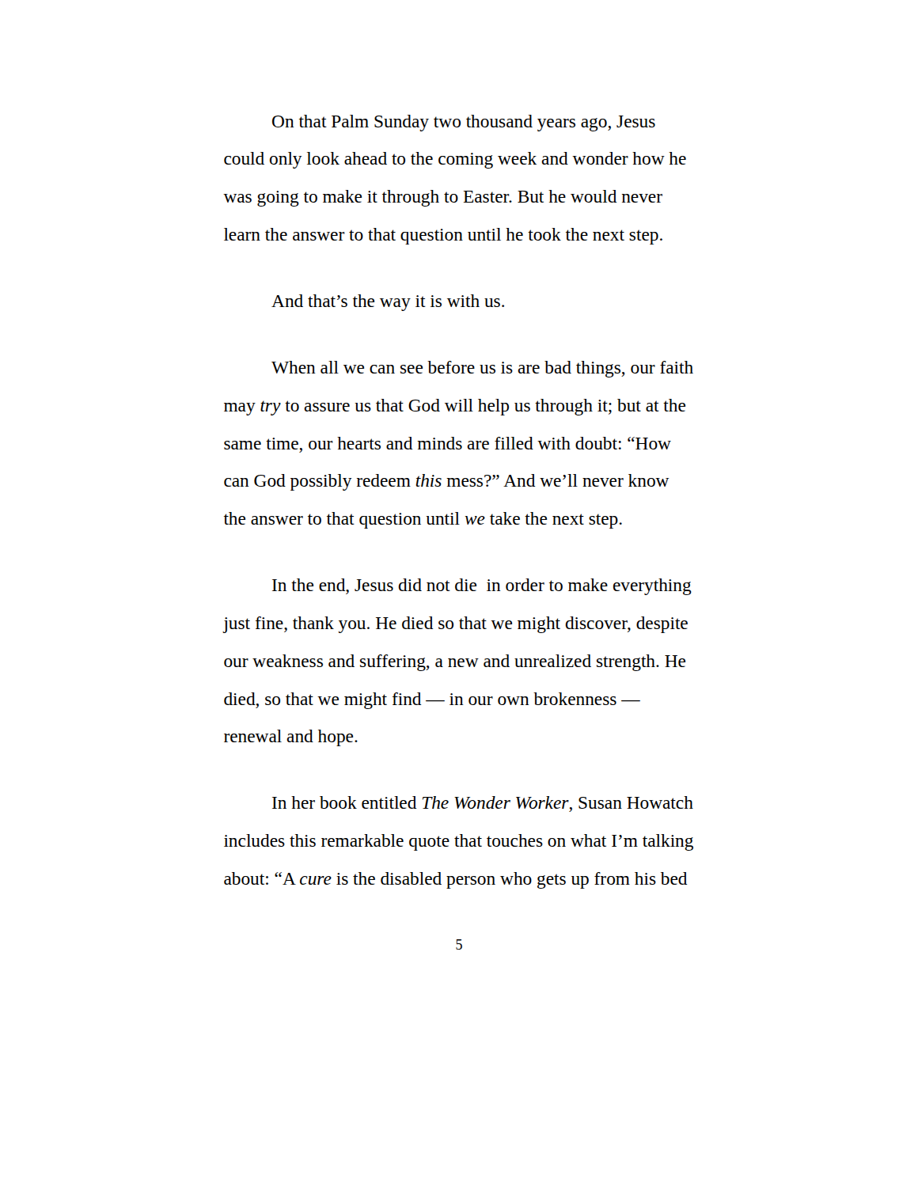On that Palm Sunday two thousand years ago, Jesus could only look ahead to the coming week and wonder how he was going to make it through to Easter. But he would never learn the answer to that question until he took the next step.
And that’s the way it is with us.
When all we can see before us is are bad things, our faith may try to assure us that God will help us through it; but at the same time, our hearts and minds are filled with doubt: “How can God possibly redeem this mess?” And we’ll never know the answer to that question until we take the next step.
In the end, Jesus did not die in order to make everything just fine, thank you. He died so that we might discover, despite our weakness and suffering, a new and unrealized strength. He died, so that we might find — in our own brokenness — renewal and hope.
In her book entitled The Wonder Worker, Susan Howatch includes this remarkable quote that touches on what I’m talking about: “A cure is the disabled person who gets up from his bed
5